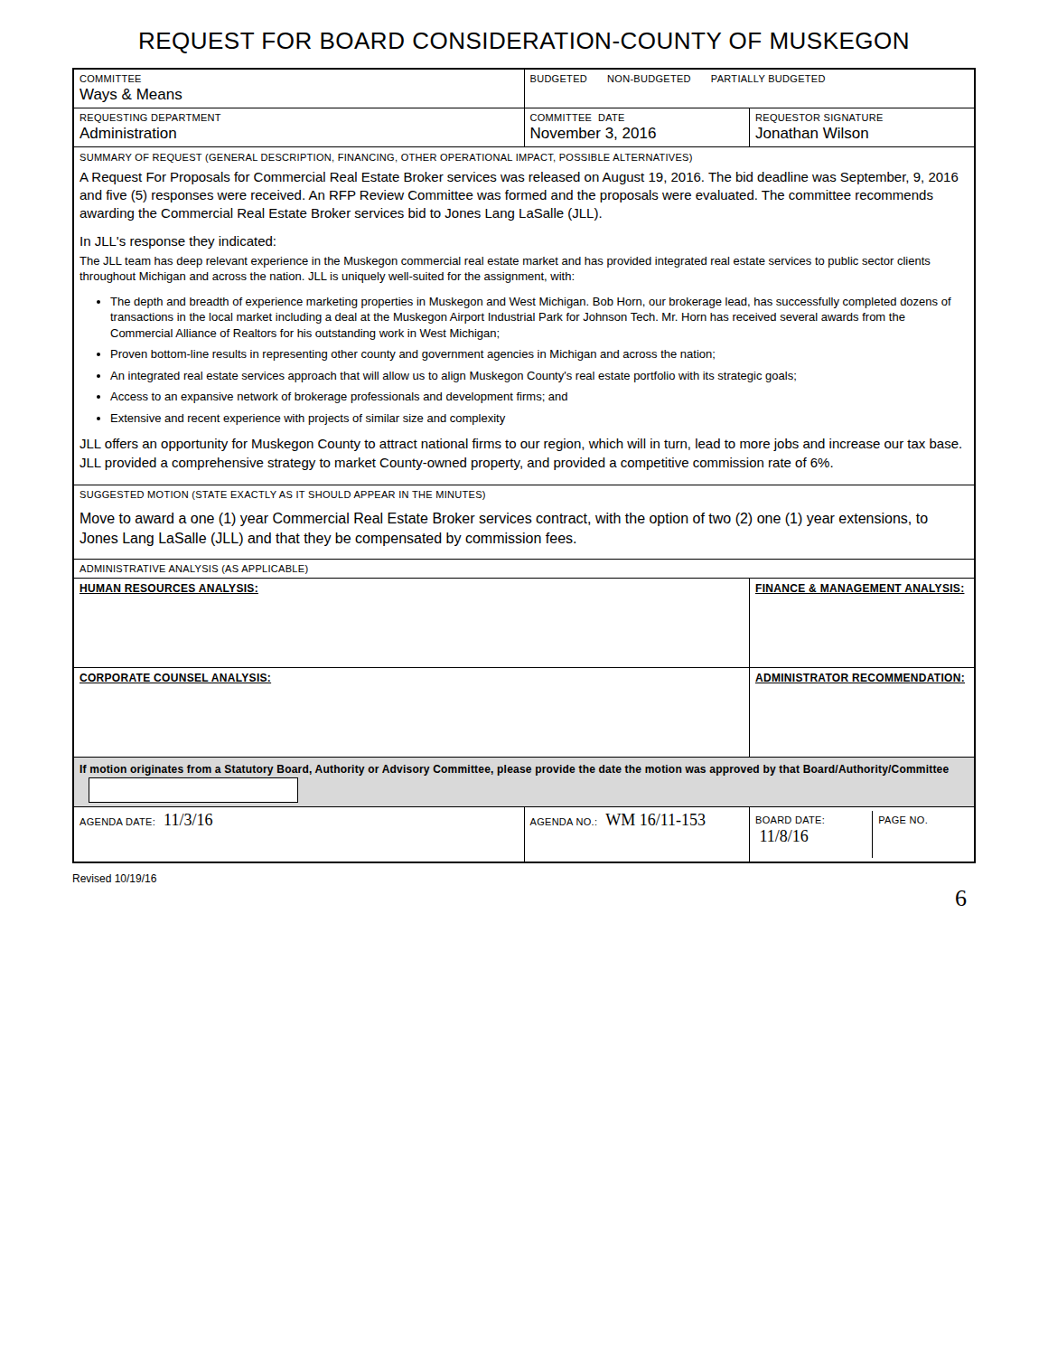REQUEST FOR BOARD CONSIDERATION-COUNTY OF MUSKEGON
| Committee Ways & Means | Budgeted Non-Budgeted Partially Budgeted |
| Requesting Department Administration | Committee Date November 3, 2016 | Requestor Signature Jonathan Wilson |
| Summary of Request (General Description, Financing, Other Operational Impact, Possible Alternatives) A Request For Proposals for Commercial Real Estate Broker services was released on August 19, 2016. The bid deadline was September, 9, 2016 and five (5) responses were received. An RFP Review Committee was formed and the proposals were evaluated. The committee recommends awarding the Commercial Real Estate Broker services bid to Jones Lang LaSalle (JLL). In JLL's response they indicated: The JLL team has deep relevant experience in the Muskegon commercial real estate market and has provided integrated real estate services to public sector clients throughout Michigan and across the nation. JLL is uniquely well-suited for the assignment, with: The depth and breadth of experience marketing properties in Muskegon and West Michigan. Bob Horn, our brokerage lead, has successfully completed dozens of transactions in the local market including a deal at the Muskegon Airport Industrial Park for Johnson Tech. Mr. Horn has received several awards from the Commercial Alliance of Realtors for his outstanding work in West Michigan; Proven bottom-line results in representing other county and government agencies in Michigan and across the nation; An integrated real estate services approach that will allow us to align Muskegon County's real estate portfolio with its strategic goals; Access to an expansive network of brokerage professionals and development firms; and Extensive and recent experience with projects of similar size and complexity JLL offers an opportunity for Muskegon County to attract national firms to our region, which will in turn, lead to more jobs and increase our tax base. JLL provided a comprehensive strategy to market County-owned property, and provided a competitive commission rate of 6%. |
| Suggested Motion (State Exactly as it Should Appear in the Minutes) Move to award a one (1) year Commercial Real Estate Broker services contract, with the option of two (2) one (1) year extensions, to Jones Lang LaSalle (JLL) and that they be compensated by commission fees. |
| Administrative Analysis (As Applicable) |
| HUMAN RESOURCES ANALYSIS: | FINANCE & MANAGEMENT ANALYSIS: |
| CORPORATE COUNSEL ANALYSIS: | ADMINISTRATOR RECOMMENDATION: |
| If motion originates from a Statutory Board, Authority or Advisory Committee, please provide the date the motion was approved by that Board/Authority/Committee |
| Agenda Date: 11/3/16 | Agenda No.: WM 16/11-153 | / Board Date: 11/8/16 / Page No. / |
Revised 10/19/16
6